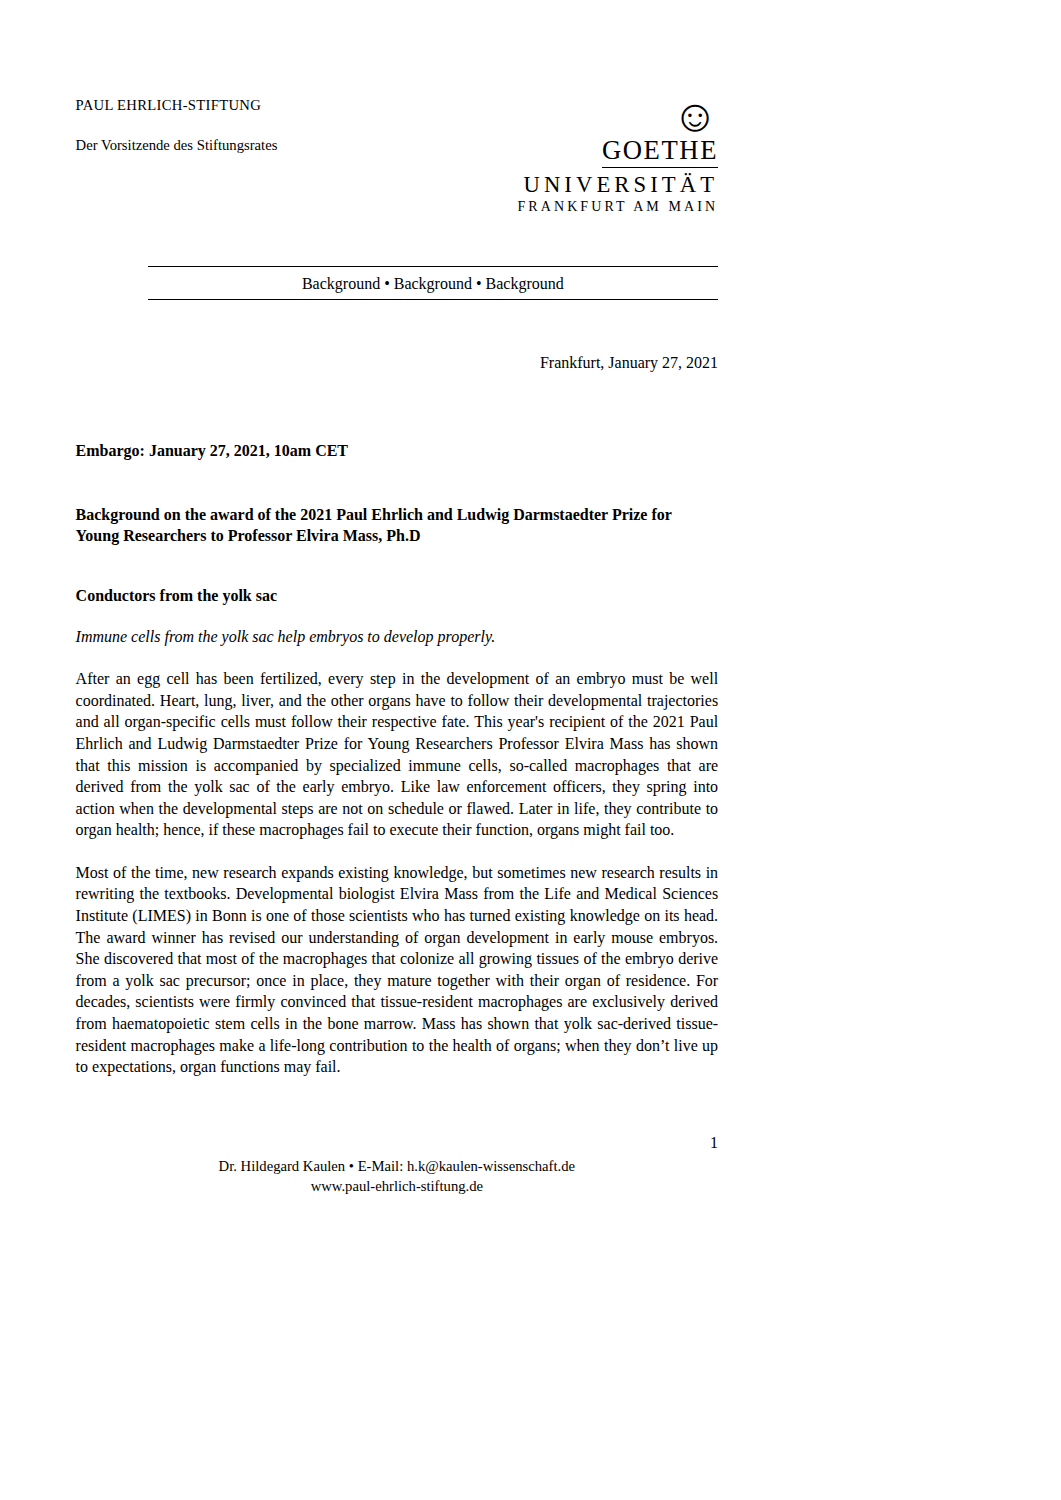PAUL EHRLICH-STIFTUNG
Der Vorsitzende des Stiftungsrates
☺ GOETHE UNIVERSITÄT FRANKFURT AM MAIN
Background • Background • Background
Frankfurt, January 27, 2021
Embargo: January 27, 2021, 10am CET
Background on the award of the 2021 Paul Ehrlich and Ludwig Darmstaedter Prize for Young Researchers to Professor Elvira Mass, Ph.D
Conductors from the yolk sac
Immune cells from the yolk sac help embryos to develop properly.
After an egg cell has been fertilized, every step in the development of an embryo must be well coordinated. Heart, lung, liver, and the other organs have to follow their developmental trajectories and all organ-specific cells must follow their respective fate. This year's recipient of the 2021 Paul Ehrlich and Ludwig Darmstaedter Prize for Young Researchers Professor Elvira Mass has shown that this mission is accompanied by specialized immune cells, so-called macrophages that are derived from the yolk sac of the early embryo. Like law enforcement officers, they spring into action when the developmental steps are not on schedule or flawed. Later in life, they contribute to organ health; hence, if these macrophages fail to execute their function, organs might fail too.
Most of the time, new research expands existing knowledge, but sometimes new research results in rewriting the textbooks. Developmental biologist Elvira Mass from the Life and Medical Sciences Institute (LIMES) in Bonn is one of those scientists who has turned existing knowledge on its head. The award winner has revised our understanding of organ development in early mouse embryos. She discovered that most of the macrophages that colonize all growing tissues of the embryo derive from a yolk sac precursor; once in place, they mature together with their organ of residence. For decades, scientists were firmly convinced that tissue-resident macrophages are exclusively derived from haematopoietic stem cells in the bone marrow. Mass has shown that yolk sac-derived tissue-resident macrophages make a life-long contribution to the health of organs; when they don’t live up to expectations, organ functions may fail.
1
Dr. Hildegard Kaulen • E-Mail: h.k@kaulen-wissenschaft.de
www.paul-ehrlich-stiftung.de